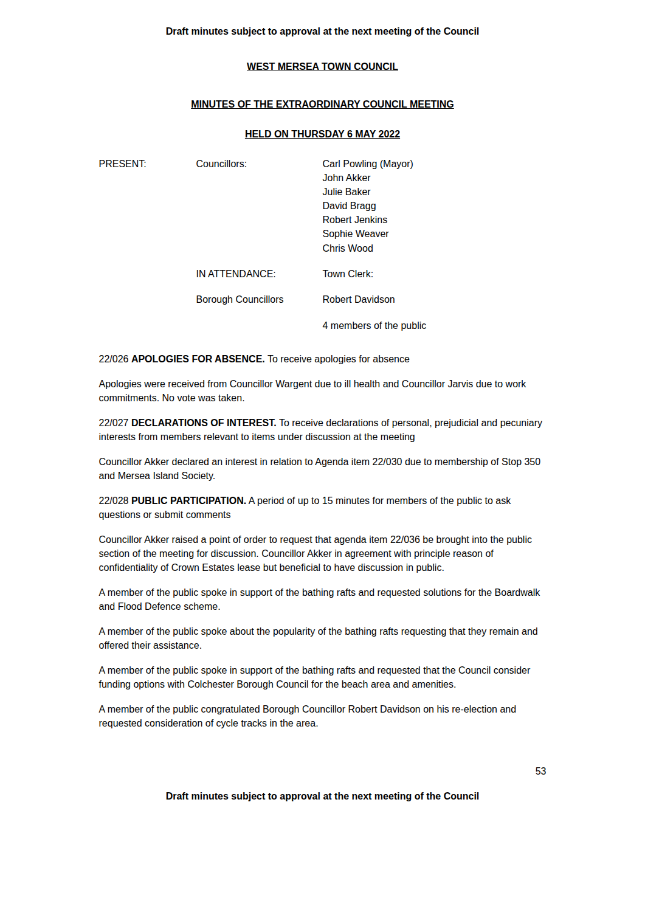Draft minutes subject to approval at the next meeting of the Council
WEST MERSEA TOWN COUNCIL
MINUTES OF THE EXTRAORDINARY COUNCIL MEETING
HELD ON THURSDAY 6 MAY 2022
| PRESENT: | Councillors: | Carl Powling (Mayor) |
| | | John Akker |
| | | Julie Baker |
| | | David Bragg |
| | | Robert Jenkins |
| | | Sophie Weaver |
| | | Chris Wood |
| | IN ATTENDANCE: | Town Clerk: |
| | Borough Councillors | Robert Davidson |
| | | 4 members of the public |
22/026 APOLOGIES FOR ABSENCE. To receive apologies for absence
Apologies were received from Councillor Wargent due to ill health and Councillor Jarvis due to work commitments. No vote was taken.
22/027 DECLARATIONS OF INTEREST. To receive declarations of personal, prejudicial and pecuniary interests from members relevant to items under discussion at the meeting
Councillor Akker declared an interest in relation to Agenda item 22/030 due to membership of Stop 350 and Mersea Island Society.
22/028 PUBLIC PARTICIPATION. A period of up to 15 minutes for members of the public to ask questions or submit comments
Councillor Akker raised a point of order to request that agenda item 22/036 be brought into the public section of the meeting for discussion. Councillor Akker in agreement with principle reason of confidentiality of Crown Estates lease but beneficial to have discussion in public.
A member of the public spoke in support of the bathing rafts and requested solutions for the Boardwalk and Flood Defence scheme.
A member of the public spoke about the popularity of the bathing rafts requesting that they remain and offered their assistance.
A member of the public spoke in support of the bathing rafts and requested that the Council consider funding options with Colchester Borough Council for the beach area and amenities.
A member of the public congratulated Borough Councillor Robert Davidson on his re-election and requested consideration of cycle tracks in the area.
53
Draft minutes subject to approval at the next meeting of the Council